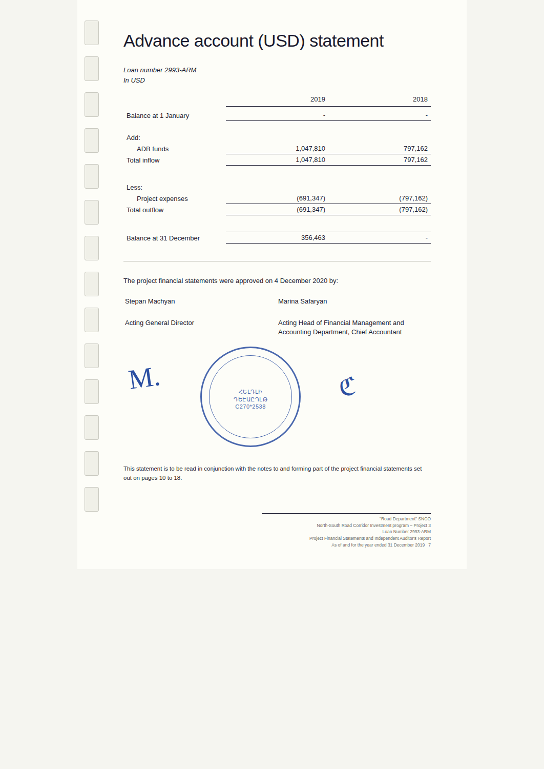Advance account (USD) statement
Loan number 2993-ARM
In USD
| | 2019 | 2018 |
| --- | --- | --- |
| Balance at 1 January | - | - |
| Add: | | |
| ADB funds | 1,047,810 | 797,162 |
| Total inflow | 1,047,810 | 797,162 |
| Less: | | |
| Project expenses | (691,347) | (797,162) |
| Total outflow | (691,347) | (797,162) |
| Balance at 31 December | 356,463 | - |
The project financial statements were approved on 4 December 2020 by:
| Stepan Machyan Acting General Director | Marina Safaryan Acting Head of Financial Management and Accounting Department, Chief Accountant |
M.
ՀԵԼԴԼԻ
ԴԵԷԱԸԴԼԹ
C270*2538
ℭ
This statement is to be read in conjunction with the notes to and forming part of the project financial statements set out on pages 10 to 18.
"Road Department" SNCO
North-South Road Corridor Investment program – Project 3
Loan Number 2993-ARM
Project Financial Statements and Independent Auditor's Report
As of and for the year ended 31 December 2019 7